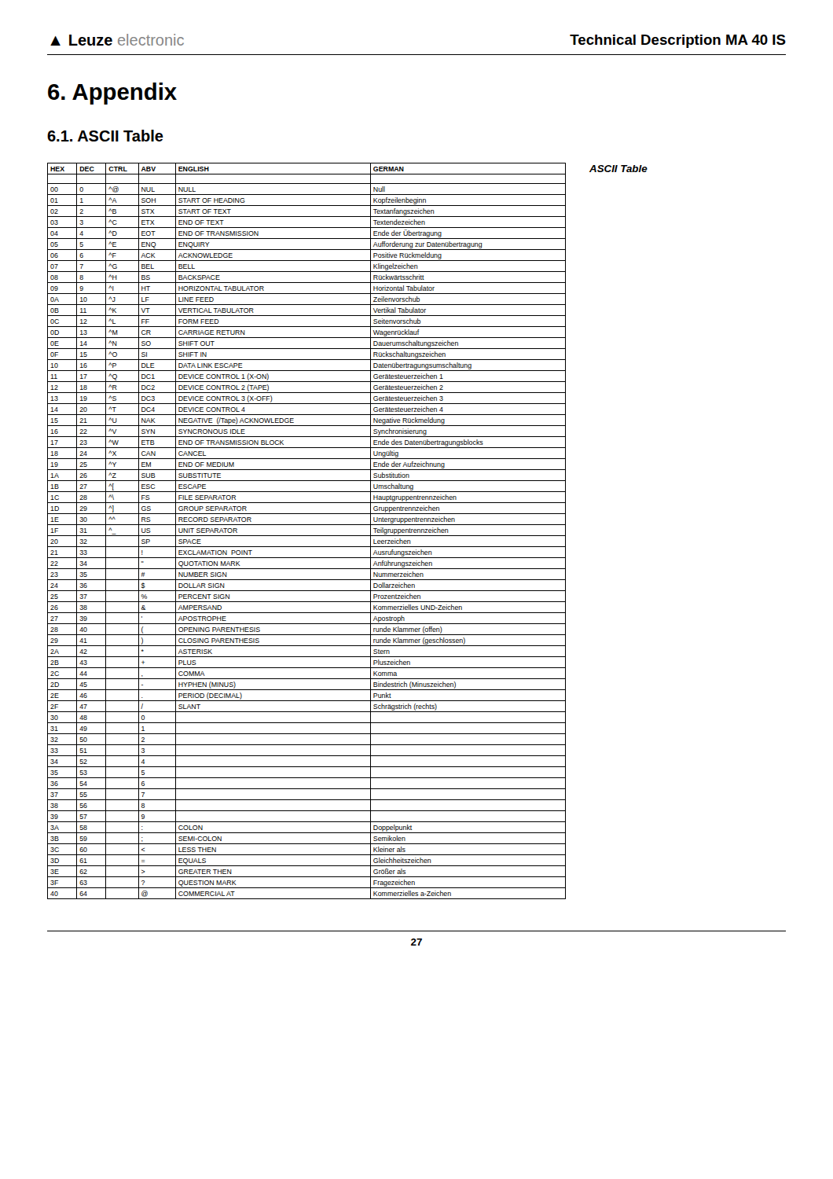▲ Leuze electronic
Technical Description MA 40 IS
6. Appendix
6.1. ASCII Table
| HEX | DEC | CTRL | ABV | ENGLISH | GERMAN |
| --- | --- | --- | --- | --- | --- |
| 00 | 0 | ^@ | NUL | NULL | Null |
| 01 | 1 | ^A | SOH | START OF HEADING | Kopfzeilenbeginn |
| 02 | 2 | ^B | STX | START OF TEXT | Textanfangszeichen |
| 03 | 3 | ^C | ETX | END OF TEXT | Textendezeichen |
| 04 | 4 | ^D | EOT | END OF TRANSMISSION | Ende der Übertragung |
| 05 | 5 | ^E | ENQ | ENQUIRY | Aufforderung zur Datenübertragung |
| 06 | 6 | ^F | ACK | ACKNOWLEDGE | Positive Rückmeldung |
| 07 | 7 | ^G | BEL | BELL | Klingelzeichen |
| 08 | 8 | ^H | BS | BACKSPACE | Rückwärtsschritt |
| 09 | 9 | ^I | HT | HORIZONTAL TABULATOR | Horizontal Tabulator |
| 0A | 10 | ^J | LF | LINE FEED | Zeilenvorschub |
| 0B | 11 | ^K | VT | VERTICAL TABULATOR | Vertikal Tabulator |
| 0C | 12 | ^L | FF | FORM FEED | Seitenvorschub |
| 0D | 13 | ^M | CR | CARRIAGE RETURN | Wagenrücklauf |
| 0E | 14 | ^N | SO | SHIFT OUT | Dauerumschaltungszeichen |
| 0F | 15 | ^O | SI | SHIFT IN | Rückschaltungszeichen |
| 10 | 16 | ^P | DLE | DATA LINK ESCAPE | Datenübertragungsumschaltung |
| 11 | 17 | ^Q | DC1 | DEVICE CONTROL 1 (X-ON) | Gerätesteuerzeichen 1 |
| 12 | 18 | ^R | DC2 | DEVICE CONTROL 2 (TAPE) | Gerätesteuerzeichen 2 |
| 13 | 19 | ^S | DC3 | DEVICE CONTROL 3 (X-OFF) | Gerätesteuerzeichen 3 |
| 14 | 20 | ^T | DC4 | DEVICE CONTROL 4 | Gerätesteuerzeichen 4 |
| 15 | 21 | ^U | NAK | NEGATIVE (/Tape) ACKNOWLEDGE | Negative Rückmeldung |
| 16 | 22 | ^V | SYN | SYNCRONOUS IDLE | Synchronisierung |
| 17 | 23 | ^W | ETB | END OF TRANSMISSION BLOCK | Ende des Datenübertragungsblocks |
| 18 | 24 | ^X | CAN | CANCEL | Ungültig |
| 19 | 25 | ^Y | EM | END OF MEDIUM | Ende der Aufzeichnung |
| 1A | 26 | ^Z | SUB | SUBSTITUTE | Substitution |
| 1B | 27 | ^[ | ESC | ESCAPE | Umschaltung |
| 1C | 28 | ^\ | FS | FILE SEPARATOR | Hauptgruppentrennzeichen |
| 1D | 29 | ^] | GS | GROUP SEPARATOR | Gruppentrennzeichen |
| 1E | 30 | ^^ | RS | RECORD SEPARATOR | Untergruppentrennzeichen |
| 1F | 31 | ^_ | US | UNIT SEPARATOR | Teilgruppentrennzeichen |
| 20 | 32 | | SP | SPACE | Leerzeichen |
| 21 | 33 | | ! | EXCLAMATION POINT | Ausrufungszeichen |
| 22 | 34 | | " | QUOTATION MARK | Anführungszeichen |
| 23 | 35 | | # | NUMBER SIGN | Nummerzeichen |
| 24 | 36 | | $ | DOLLAR SIGN | Dollarzeichen |
| 25 | 37 | | % | PERCENT SIGN | Prozentzeichen |
| 26 | 38 | | & | AMPERSAND | Kommerzielles UND-Zeichen |
| 27 | 39 | | ' | APOSTROPHE | Apostroph |
| 28 | 40 | | ( | OPENING PARENTHESIS | runde Klammer (offen) |
| 29 | 41 | | ) | CLOSING PARENTHESIS | runde Klammer (geschlossen) |
| 2A | 42 | | * | ASTERISK | Stern |
| 2B | 43 | | + | PLUS | Pluszeichen |
| 2C | 44 | | , | COMMA | Komma |
| 2D | 45 | | - | HYPHEN (MINUS) | Bindestrich (Minuszeichen) |
| 2E | 46 | | . | PERIOD (DECIMAL) | Punkt |
| 2F | 47 | | / | SLANT | Schrägstrich (rechts) |
| 30 | 48 | | 0 | | |
| 31 | 49 | | 1 | | |
| 32 | 50 | | 2 | | |
| 33 | 51 | | 3 | | |
| 34 | 52 | | 4 | | |
| 35 | 53 | | 5 | | |
| 36 | 54 | | 6 | | |
| 37 | 55 | | 7 | | |
| 38 | 56 | | 8 | | |
| 39 | 57 | | 9 | | |
| 3A | 58 | | : | COLON | Doppelpunkt |
| 3B | 59 | | ; | SEMI-COLON | Semikolen |
| 3C | 60 | | < | LESS THEN | Kleiner als |
| 3D | 61 | | = | EQUALS | Gleichheitszeichen |
| 3E | 62 | | > | GREATER THEN | Größer als |
| 3F | 63 | | ? | QUESTION MARK | Fragezeichen |
| 40 | 64 | | @ | COMMERCIAL AT | Kommerzielles a-Zeichen |
ASCII Table
27